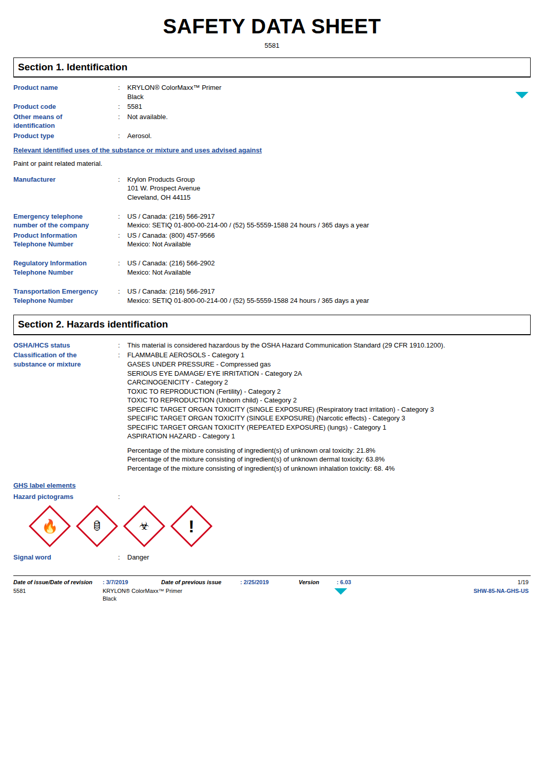SAFETY DATA SHEET
5581
Section 1. Identification
| Product name | : | KRYLON® ColorMaxx™ Primer Black |
| Product code | : | 5581 |
| Other means of identification | : | Not available. |
| Product type | : | Aerosol. |
Relevant identified uses of the substance or mixture and uses advised against
Paint or paint related material.
| Manufacturer | : | Krylon Products Group 101 W. Prospect Avenue Cleveland, OH 44115 |
| Emergency telephone number of the company | : | US / Canada: (216) 566-2917 Mexico: SETIQ 01-800-00-214-00 / (52) 55-5559-1588 24 hours / 365 days a year |
| Product Information Telephone Number | : | US / Canada: (800) 457-9566 Mexico: Not Available |
| Regulatory Information Telephone Number | : | US / Canada: (216) 566-2902 Mexico: Not Available |
| Transportation Emergency Telephone Number | : | US / Canada: (216) 566-2917 Mexico: SETIQ 01-800-00-214-00 / (52) 55-5559-1588 24 hours / 365 days a year |
Section 2. Hazards identification
| OSHA/HCS status | : | This material is considered hazardous by the OSHA Hazard Communication Standard (29 CFR 1910.1200). |
| Classification of the substance or mixture | : | FLAMMABLE AEROSOLS - Category 1 GASES UNDER PRESSURE - Compressed gas SERIOUS EYE DAMAGE/ EYE IRRITATION - Category 2A CARCINOGENICITY - Category 2 TOXIC TO REPRODUCTION (Fertility) - Category 2 TOXIC TO REPRODUCTION (Unborn child) - Category 2 SPECIFIC TARGET ORGAN TOXICITY (SINGLE EXPOSURE) (Respiratory tract irritation) - Category 3 SPECIFIC TARGET ORGAN TOXICITY (SINGLE EXPOSURE) (Narcotic effects) - Category 3 SPECIFIC TARGET ORGAN TOXICITY (REPEATED EXPOSURE) (lungs) - Category 1 ASPIRATION HAZARD - Category 1 Percentage of the mixture consisting of ingredient(s) of unknown oral toxicity: 21.8% Percentage of the mixture consisting of ingredient(s) of unknown dermal toxicity: 63.8% Percentage of the mixture consisting of ingredient(s) of unknown inhalation toxicity: 68. 4% |
GHS label elements
| Hazard pictograms | : | |
🔥
🛢
☣
!
| Signal word | : | Danger |
| Date of issue/Date of revision | : 3/7/2019 | Date of previous issue | : 2/25/2019 | Version | : 6.03 | 1/19 |
| 5581 | KRYLON® ColorMaxx™ Primer Black | | SHW-85-NA-GHS-US |